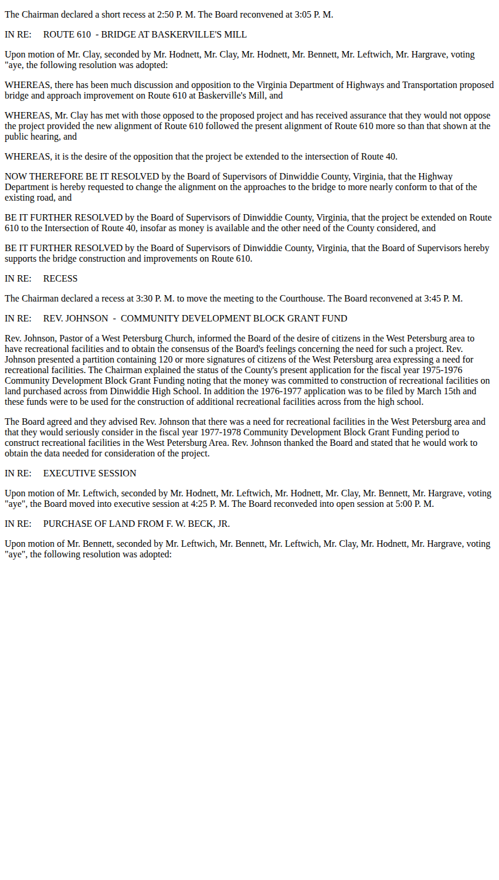The Chairman declared a short recess at 2:50 P. M. The Board reconvened at 3:05 P. M.
IN RE: ROUTE 610 - BRIDGE AT BASKERVILLE'S MILL
Upon motion of Mr. Clay, seconded by Mr. Hodnett, Mr. Clay, Mr. Hodnett, Mr. Bennett, Mr. Leftwich, Mr. Hargrave, voting "aye, the following resolution was adopted:
WHEREAS, there has been much discussion and opposition to the Virginia Department of Highways and Transportation proposed bridge and approach improvement on Route 610 at Baskerville's Mill, and
WHEREAS, Mr. Clay has met with those opposed to the proposed project and has received assurance that they would not oppose the project provided the new alignment of Route 610 followed the present alignment of Route 610 more so than that shown at the public hearing, and
WHEREAS, it is the desire of the opposition that the project be extended to the intersection of Route 40.
NOW THEREFORE BE IT RESOLVED by the Board of Supervisors of Dinwiddie County, Virginia, that the Highway Department is hereby requested to change the alignment on the approaches to the bridge to more nearly conform to that of the existing road, and
BE IT FURTHER RESOLVED by the Board of Supervisors of Dinwiddie County, Virginia, that the project be extended on Route 610 to the Intersection of Route 40, insofar as money is available and the other need of the County considered, and
BE IT FURTHER RESOLVED by the Board of Supervisors of Dinwiddie County, Virginia, that the Board of Supervisors hereby supports the bridge construction and improvements on Route 610.
IN RE: RECESS
The Chairman declared a recess at 3:30 P. M. to move the meeting to the Courthouse. The Board reconvened at 3:45 P. M.
IN RE: REV. JOHNSON - COMMUNITY DEVELOPMENT BLOCK GRANT FUND
Rev. Johnson, Pastor of a West Petersburg Church, informed the Board of the desire of citizens in the West Petersburg area to have recreational facilities and to obtain the consensus of the Board's feelings concerning the need for such a project. Rev. Johnson presented a partition containing 120 or more signatures of citizens of the West Petersburg area expressing a need for recreational facilities. The Chairman explained the status of the County's present application for the fiscal year 1975-1976 Community Development Block Grant Funding noting that the money was committed to construction of recreational facilities on land purchased across from Dinwiddie High School. In addition the 1976-1977 application was to be filed by March 15th and these funds were to be used for the construction of additional recreational facilities across from the high school.
The Board agreed and they advised Rev. Johnson that there was a need for recreational facilities in the West Petersburg area and that they would seriously consider in the fiscal year 1977-1978 Community Development Block Grant Funding period to construct recreational facilities in the West Petersburg Area. Rev. Johnson thanked the Board and stated that he would work to obtain the data needed for consideration of the project.
IN RE: EXECUTIVE SESSION
Upon motion of Mr. Leftwich, seconded by Mr. Hodnett, Mr. Leftwich, Mr. Hodnett, Mr. Clay, Mr. Bennett, Mr. Hargrave, voting "aye", the Board moved into executive session at 4:25 P. M. The Board reconveded into open session at 5:00 P. M.
IN RE: PURCHASE OF LAND FROM F. W. BECK, JR.
Upon motion of Mr. Bennett, seconded by Mr. Leftwich, Mr. Bennett, Mr. Leftwich, Mr. Clay, Mr. Hodnett, Mr. Hargrave, voting "aye", the following resolution was adopted: